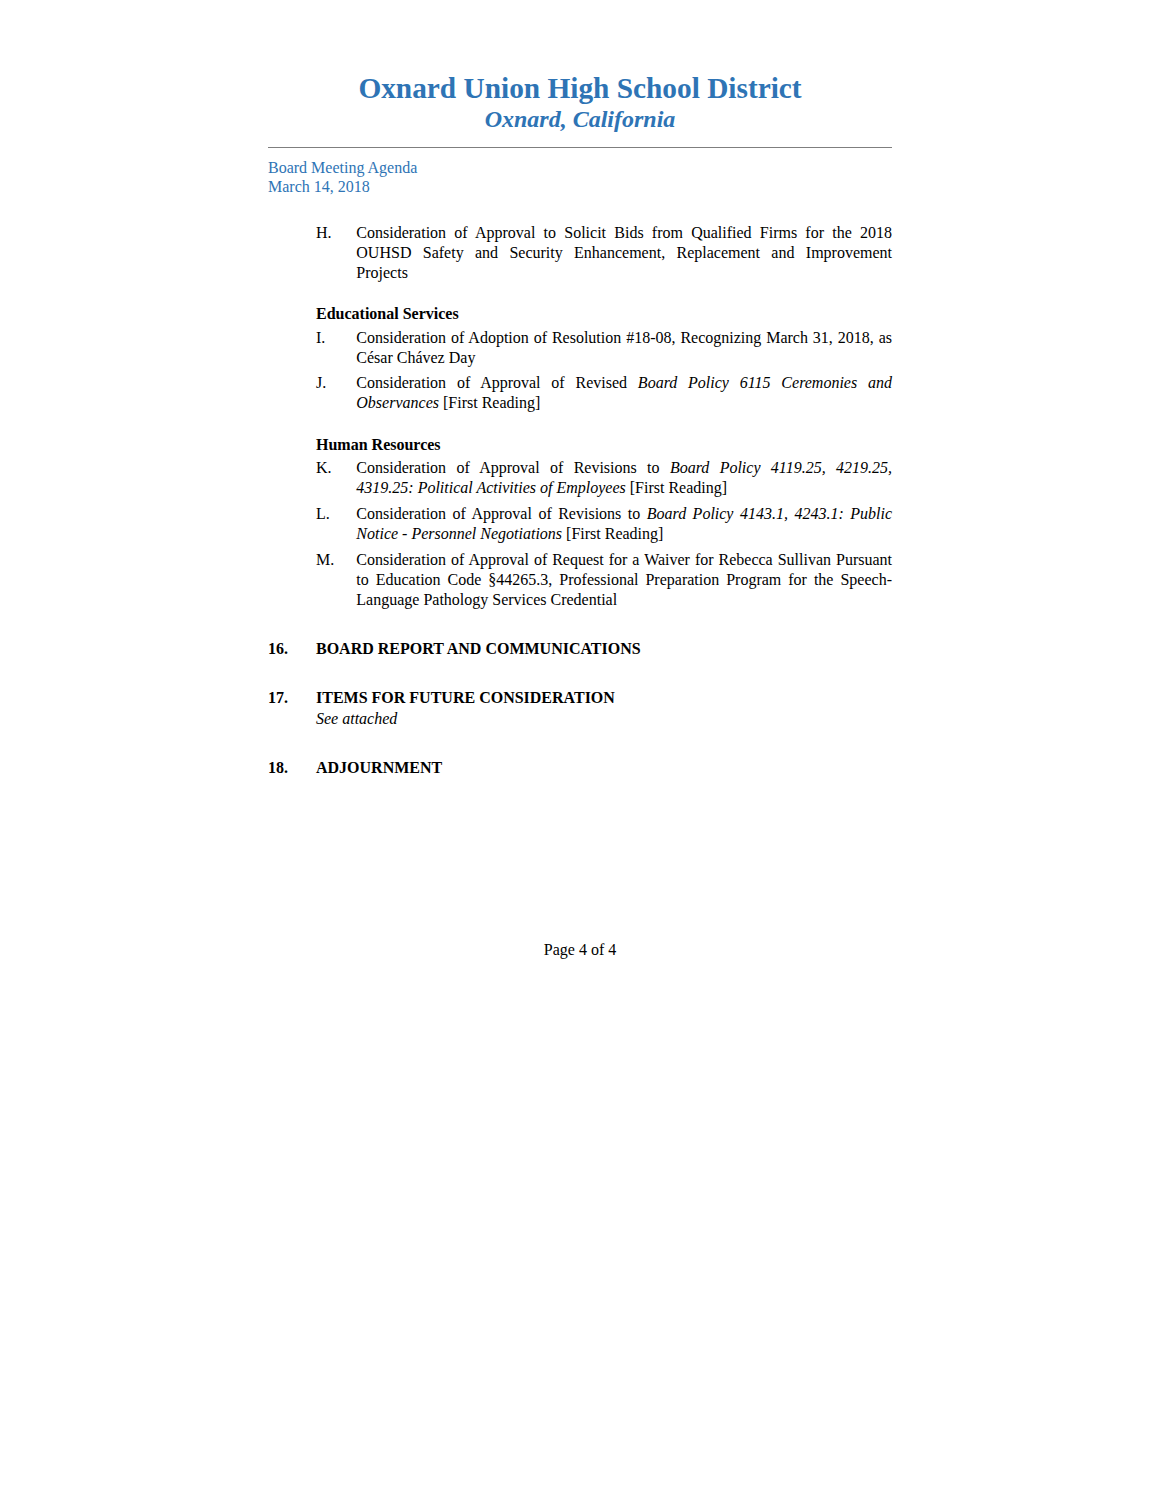Oxnard Union High School District
Oxnard, California
Board Meeting Agenda
March 14, 2018
H. Consideration of Approval to Solicit Bids from Qualified Firms for the 2018 OUHSD Safety and Security Enhancement, Replacement and Improvement Projects
Educational Services
I. Consideration of Adoption of Resolution #18-08, Recognizing March 31, 2018, as César Chávez Day
J. Consideration of Approval of Revised Board Policy 6115 Ceremonies and Observances [First Reading]
Human Resources
K. Consideration of Approval of Revisions to Board Policy 4119.25, 4219.25, 4319.25: Political Activities of Employees [First Reading]
L. Consideration of Approval of Revisions to Board Policy 4143.1, 4243.1: Public Notice - Personnel Negotiations [First Reading]
M. Consideration of Approval of Request for a Waiver for Rebecca Sullivan Pursuant to Education Code §44265.3, Professional Preparation Program for the Speech-Language Pathology Services Credential
16. Board Report and Communications
17. Items for Future Consideration
See attached
18. Adjournment
Page 4 of 4